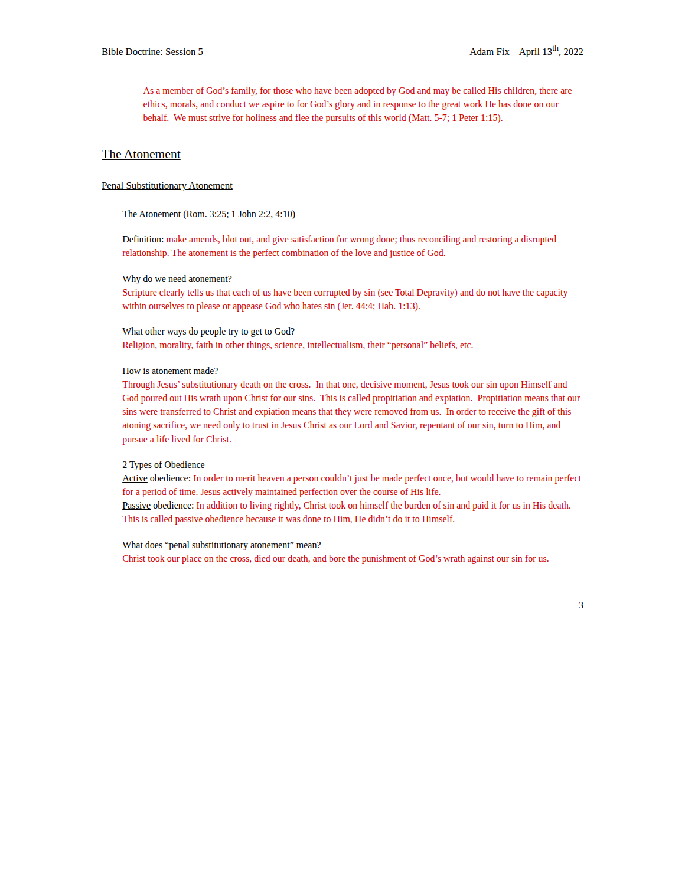Bible Doctrine: Session 5 Adam Fix – April 13th, 2022
As a member of God’s family, for those who have been adopted by God and may be called His children, there are ethics, morals, and conduct we aspire to for God’s glory and in response to the great work He has done on our behalf. We must strive for holiness and flee the pursuits of this world (Matt. 5-7; 1 Peter 1:15).
The Atonement
Penal Substitutionary Atonement
The Atonement (Rom. 3:25; 1 John 2:2, 4:10)
Definition: make amends, blot out, and give satisfaction for wrong done; thus reconciling and restoring a disrupted relationship. The atonement is the perfect combination of the love and justice of God.
Why do we need atonement?
Scripture clearly tells us that each of us have been corrupted by sin (see Total Depravity) and do not have the capacity within ourselves to please or appease God who hates sin (Jer. 44:4; Hab. 1:13).
What other ways do people try to get to God?
Religion, morality, faith in other things, science, intellectualism, their “personal” beliefs, etc.
How is atonement made?
Through Jesus’ substitutionary death on the cross. In that one, decisive moment, Jesus took our sin upon Himself and God poured out His wrath upon Christ for our sins. This is called propitiation and expiation. Propitiation means that our sins were transferred to Christ and expiation means that they were removed from us. In order to receive the gift of this atoning sacrifice, we need only to trust in Jesus Christ as our Lord and Savior, repentant of our sin, turn to Him, and pursue a life lived for Christ.
2 Types of Obedience
Active obedience: In order to merit heaven a person couldn’t just be made perfect once, but would have to remain perfect for a period of time. Jesus actively maintained perfection over the course of His life.
Passive obedience: In addition to living rightly, Christ took on himself the burden of sin and paid it for us in His death. This is called passive obedience because it was done to Him, He didn’t do it to Himself.
What does “penal substitutionary atonement” mean?
Christ took our place on the cross, died our death, and bore the punishment of God’s wrath against our sin for us.
3